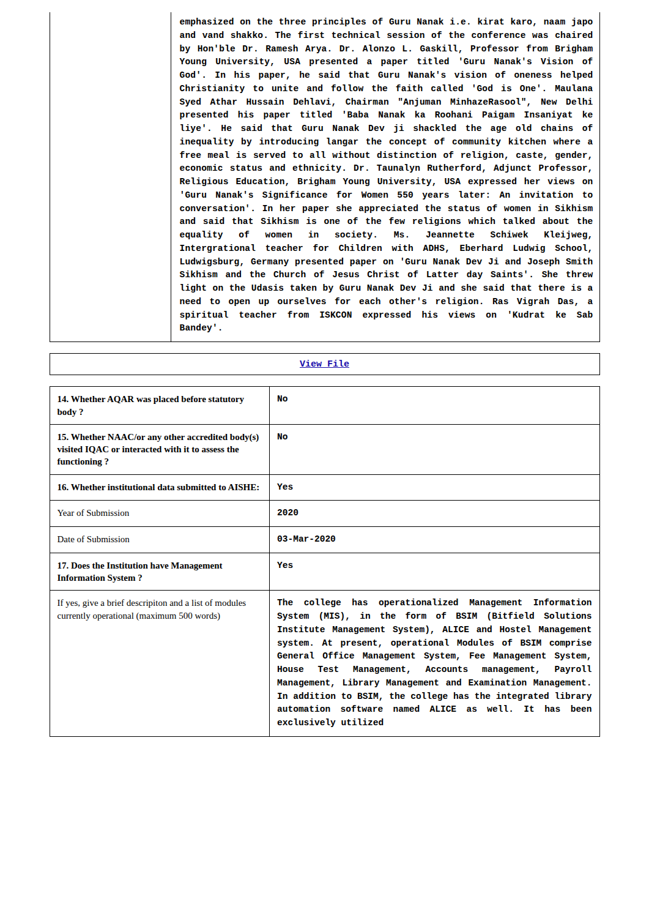| | emphasized on the three principles of Guru Nanak i.e. kirat karo, naam japo and vand shakko. The first technical session of the conference was chaired by Hon'ble Dr. Ramesh Arya. Dr. Alonzo L. Gaskill, Professor from Brigham Young University, USA presented a paper titled 'Guru Nanak's Vision of God'. In his paper, he said that Guru Nanak's vision of oneness helped Christianity to unite and follow the faith called 'God is One'. Maulana Syed Athar Hussain Dehlavi, Chairman "Anjuman MinhazeRasool", New Delhi presented his paper titled 'Baba Nanak ka Roohani Paigam Insaniyat ke liye'. He said that Guru Nanak Dev ji shackled the age old chains of inequality by introducing langar the concept of community kitchen where a free meal is served to all without distinction of religion, caste, gender, economic status and ethnicity. Dr. Taunalyn Rutherford, Adjunct Professor, Religious Education, Brigham Young University, USA expressed her views on 'Guru Nanak's Significance for Women 550 years later: An invitation to conversation'. In her paper she appreciated the status of women in Sikhism and said that Sikhism is one of the few religions which talked about the equality of women in society. Ms. Jeannette Schiwek Kleijweg, Intergrational teacher for Children with ADHS, Eberhard Ludwig School, Ludwigsburg, Germany presented paper on 'Guru Nanak Dev Ji and Joseph Smith Sikhism and the Church of Jesus Christ of Latter day Saints'. She threw light on the Udasis taken by Guru Nanak Dev Ji and she said that there is a need to open up ourselves for each other's religion. Ras Vigrah Das, a spiritual teacher from ISKCON expressed his views on 'Kudrat ke Sab Bandey'. |
View File
| 14. Whether AQAR was placed before statutory body ? | No |
| 15. Whether NAAC/or any other accredited body(s) visited IQAC or interacted with it to assess the functioning ? | No |
| 16. Whether institutional data submitted to AISHE: | Yes |
| Year of Submission | 2020 |
| Date of Submission | 03-Mar-2020 |
| 17. Does the Institution have Management Information System ? | Yes |
| If yes, give a brief descripiton and a list of modules currently operational (maximum 500 words) | The college has operationalized Management Information System (MIS), in the form of BSIM (Bitfield Solutions Institute Management System), ALICE and Hostel Management system. At present, operational Modules of BSIM comprise General Office Management System, Fee Management System, House Test Management, Accounts management, Payroll Management, Library Management and Examination Management. In addition to BSIM, the college has the integrated library automation software named ALICE as well. It has been exclusively utilized |